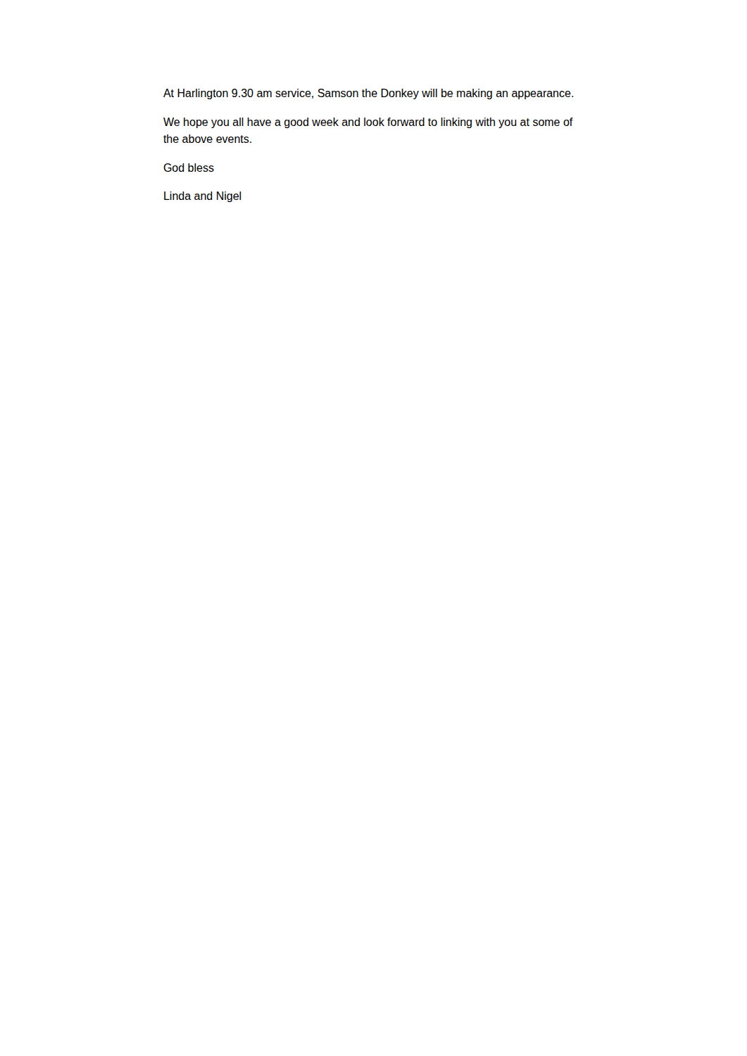At Harlington 9.30 am service, Samson the Donkey will be making an appearance.
We hope you all have a good week and look forward to linking with you at some of the above events.
God bless
Linda and Nigel